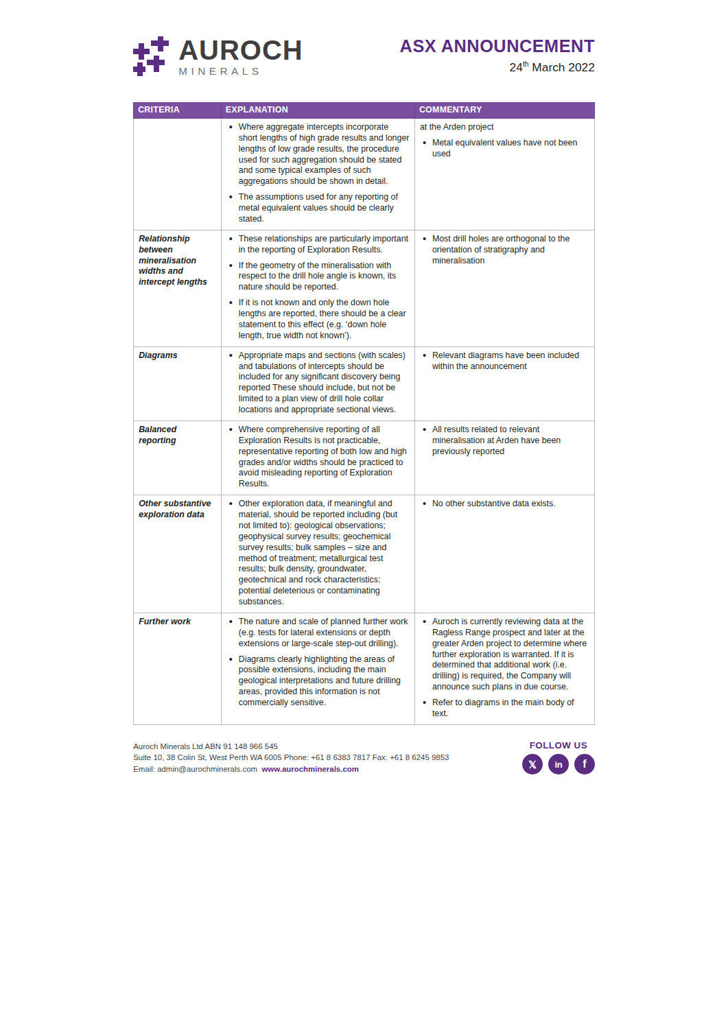AUROCH
MINERALS
ASX ANNOUNCEMENT
24th March 2022
| CRITERIA | EXPLANATION | COMMENTARY |
| --- | --- | --- |
| | Where aggregate intercepts incorporate short lengths of high grade results and longer lengths of low grade results, the procedure used for such aggregation should be stated and some typical examples of such aggregations should be shown in detail. The assumptions used for any reporting of metal equivalent values should be clearly stated. | at the Arden project Metal equivalent values have not been used |
| Relationship between mineralisation widths and intercept lengths | These relationships are particularly important in the reporting of Exploration Results. If the geometry of the mineralisation with respect to the drill hole angle is known, its nature should be reported. If it is not known and only the down hole lengths are reported, there should be a clear statement to this effect (e.g. ‘down hole length, true width not known’). | Most drill holes are orthogonal to the orientation of stratigraphy and mineralisation |
| Diagrams | Appropriate maps and sections (with scales) and tabulations of intercepts should be included for any significant discovery being reported These should include, but not be limited to a plan view of drill hole collar locations and appropriate sectional views. | Relevant diagrams have been included within the announcement |
| Balanced reporting | Where comprehensive reporting of all Exploration Results is not practicable, representative reporting of both low and high grades and/or widths should be practiced to avoid misleading reporting of Exploration Results. | All results related to relevant mineralisation at Arden have been previously reported |
| Other substantive exploration data | Other exploration data, if meaningful and material, should be reported including (but not limited to): geological observations; geophysical survey results; geochemical survey results; bulk samples – size and method of treatment; metallurgical test results; bulk density, groundwater, geotechnical and rock characteristics; potential deleterious or contaminating substances. | No other substantive data exists. |
| Further work | The nature and scale of planned further work (e.g. tests for lateral extensions or depth extensions or large-scale step-out drilling). Diagrams clearly highlighting the areas of possible extensions, including the main geological interpretations and future drilling areas, provided this information is not commercially sensitive. | Auroch is currently reviewing data at the Ragless Range prospect and later at the greater Arden project to determine where further exploration is warranted. If it is determined that additional work (i.e. drilling) is required, the Company will announce such plans in due course. Refer to diagrams in the main body of text. |
Auroch Minerals Ltd ABN 91 148 966 545
Suite 10, 38 Colin St, West Perth WA 6005 Phone: +61 8 6383 7817 Fax: +61 8 6245 9853
Email: admin@aurochminerals.com www.aurochminerals.com
FOLLOW US
𝕏
in
f